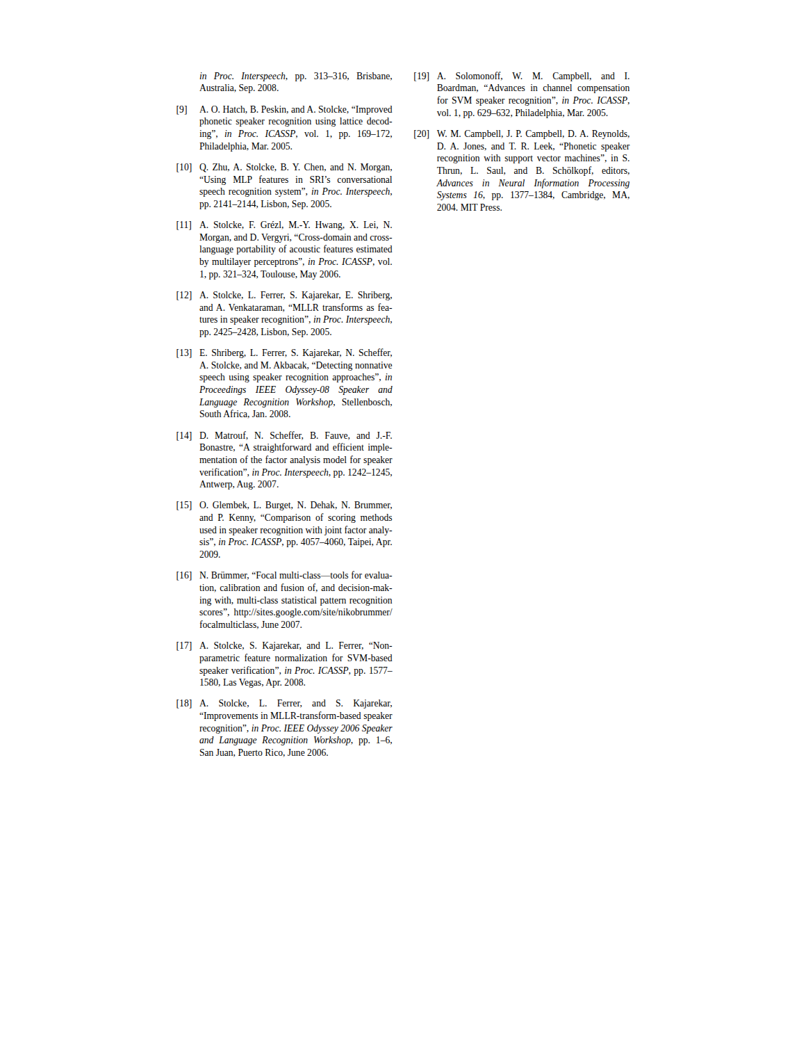in Proc. Interspeech, pp. 313–316, Brisbane, Australia, Sep. 2008.
[9] A. O. Hatch, B. Peskin, and A. Stolcke, “Improved phonetic speaker recognition using lattice decoding”, in Proc. ICASSP, vol. 1, pp. 169–172, Philadelphia, Mar. 2005.
[10] Q. Zhu, A. Stolcke, B. Y. Chen, and N. Morgan, “Using MLP features in SRI’s conversational speech recognition system”, in Proc. Interspeech, pp. 2141–2144, Lisbon, Sep. 2005.
[11] A. Stolcke, F. Grézl, M.-Y. Hwang, X. Lei, N. Morgan, and D. Vergyri, “Cross-domain and cross-language portability of acoustic features estimated by multilayer perceptrons”, in Proc. ICASSP, vol. 1, pp. 321–324, Toulouse, May 2006.
[12] A. Stolcke, L. Ferrer, S. Kajarekar, E. Shriberg, and A. Venkataraman, “MLLR transforms as features in speaker recognition”, in Proc. Interspeech, pp. 2425–2428, Lisbon, Sep. 2005.
[13] E. Shriberg, L. Ferrer, S. Kajarekar, N. Scheffer, A. Stolcke, and M. Akbacak, “Detecting nonnative speech using speaker recognition approaches”, in Proceedings IEEE Odyssey-08 Speaker and Language Recognition Workshop, Stellenbosch, South Africa, Jan. 2008.
[14] D. Matrouf, N. Scheffer, B. Fauve, and J.-F. Bonastre, “A straightforward and efficient implementation of the factor analysis model for speaker verification”, in Proc. Interspeech, pp. 1242–1245, Antwerp, Aug. 2007.
[15] O. Glembek, L. Burget, N. Dehak, N. Brummer, and P. Kenny, “Comparison of scoring methods used in speaker recognition with joint factor analysis”, in Proc. ICASSP, pp. 4057–4060, Taipei, Apr. 2009.
[16] N. Brümmer, “Focal multi-class—tools for evaluation, calibration and fusion of, and decision-making with, multi-class statistical pattern recognition scores”, http://sites.google.com/site/nikobrummer/focalmulticlass, June 2007.
[17] A. Stolcke, S. Kajarekar, and L. Ferrer, “Non-parametric feature normalization for SVM-based speaker verification”, in Proc. ICASSP, pp. 1577–1580, Las Vegas, Apr. 2008.
[18] A. Stolcke, L. Ferrer, and S. Kajarekar, “Improvements in MLLR-transform-based speaker recognition”, in Proc. IEEE Odyssey 2006 Speaker and Language Recognition Workshop, pp. 1–6, San Juan, Puerto Rico, June 2006.
[19] A. Solomonoff, W. M. Campbell, and I. Boardman, “Advances in channel compensation for SVM speaker recognition”, in Proc. ICASSP, vol. 1, pp. 629–632, Philadelphia, Mar. 2005.
[20] W. M. Campbell, J. P. Campbell, D. A. Reynolds, D. A. Jones, and T. R. Leek, “Phonetic speaker recognition with support vector machines”, in S. Thrun, L. Saul, and B. Schölkopf, editors, Advances in Neural Information Processing Systems 16, pp. 1377–1384, Cambridge, MA, 2004. MIT Press.